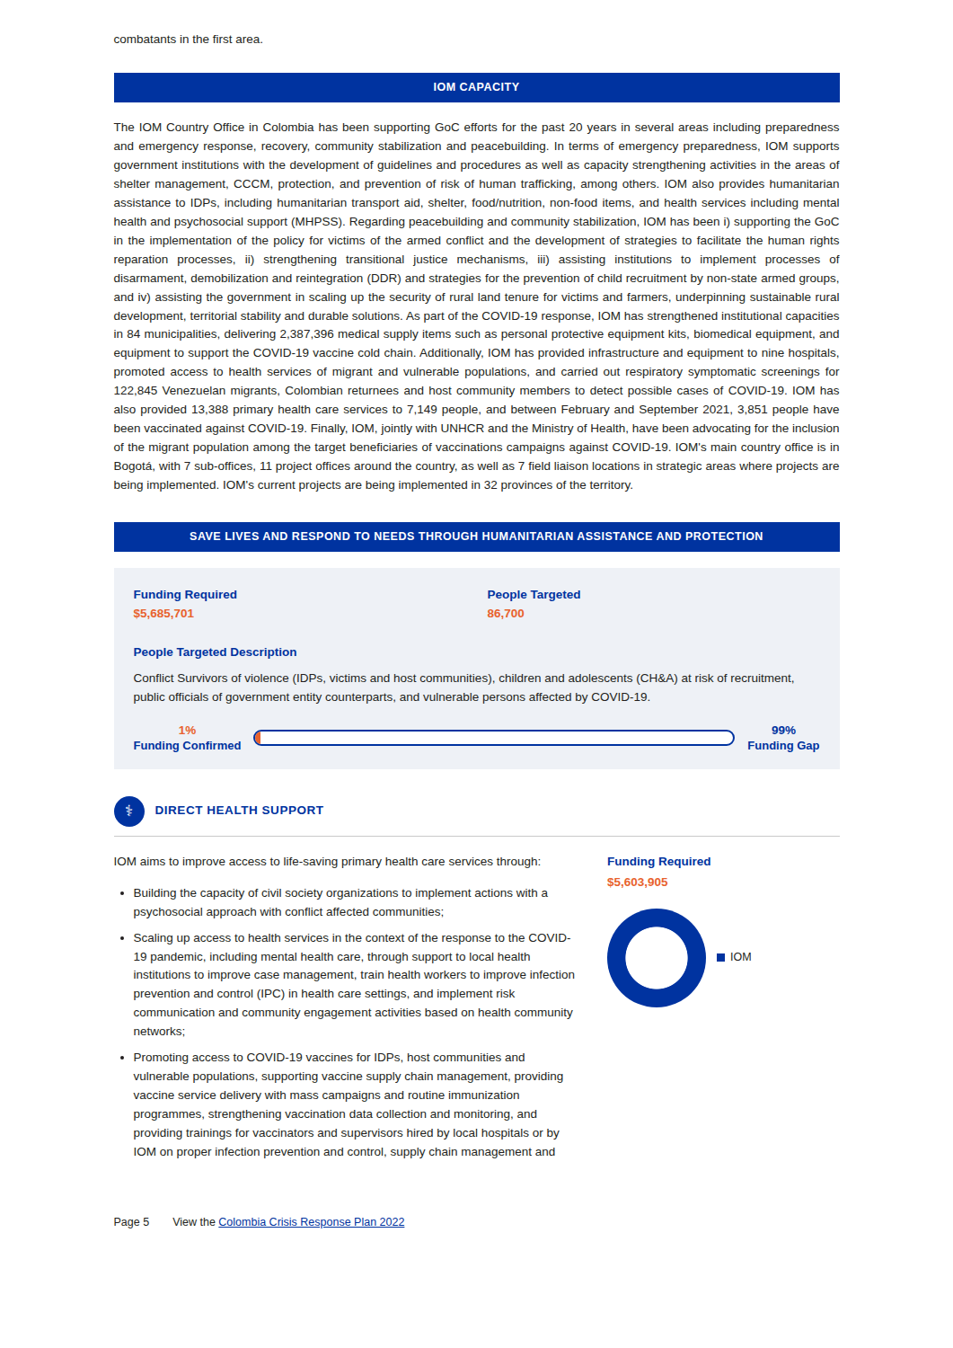combatants in the first area.
IOM Capacity
The IOM Country Office in Colombia has been supporting GoC efforts for the past 20 years in several areas including preparedness and emergency response, recovery, community stabilization and peacebuilding. In terms of emergency preparedness, IOM supports government institutions with the development of guidelines and procedures as well as capacity strengthening activities in the areas of shelter management, CCCM, protection, and prevention of risk of human trafficking, among others. IOM also provides humanitarian assistance to IDPs, including humanitarian transport aid, shelter, food/nutrition, non-food items, and health services including mental health and psychosocial support (MHPSS). Regarding peacebuilding and community stabilization, IOM has been i) supporting the GoC in the implementation of the policy for victims of the armed conflict and the development of strategies to facilitate the human rights reparation processes, ii) strengthening transitional justice mechanisms, iii) assisting institutions to implement processes of disarmament, demobilization and reintegration (DDR) and strategies for the prevention of child recruitment by non-state armed groups, and iv) assisting the government in scaling up the security of rural land tenure for victims and farmers, underpinning sustainable rural development, territorial stability and durable solutions. As part of the COVID-19 response, IOM has strengthened institutional capacities in 84 municipalities, delivering 2,387,396 medical supply items such as personal protective equipment kits, biomedical equipment, and equipment to support the COVID-19 vaccine cold chain. Additionally, IOM has provided infrastructure and equipment to nine hospitals, promoted access to health services of migrant and vulnerable populations, and carried out respiratory symptomatic screenings for 122,845 Venezuelan migrants, Colombian returnees and host community members to detect possible cases of COVID-19. IOM has also provided 13,388 primary health care services to 7,149 people, and between February and September 2021, 3,851 people have been vaccinated against COVID-19. Finally, IOM, jointly with UNHCR and the Ministry of Health, have been advocating for the inclusion of the migrant population among the target beneficiaries of vaccinations campaigns against COVID-19. IOM's main country office is in Bogotá, with 7 sub-offices, 11 project offices around the country, as well as 7 field liaison locations in strategic areas where projects are being implemented. IOM's current projects are being implemented in 32 provinces of the territory.
Save lives and respond to needs through humanitarian assistance and protection
Funding Required
$5,685,701
People Targeted
86,700
People Targeted Description
Conflict Survivors of violence (IDPs, victims and host communities), children and adolescents (CH&A) at risk of recruitment, public officials of government entity counterparts, and vulnerable persons affected by COVID-19.
1% Funding Confirmed
99% Funding Gap
⚕
Direct Health Support
IOM aims to improve access to life-saving primary health care services through:
Building the capacity of civil society organizations to implement actions with a psychosocial approach with conflict affected communities;
Scaling up access to health services in the context of the response to the COVID-19 pandemic, including mental health care, through support to local health institutions to improve case management, train health workers to improve infection prevention and control (IPC) in health care settings, and implement risk communication and community engagement activities based on health community networks;
Promoting access to COVID-19 vaccines for IDPs, host communities and vulnerable populations, supporting vaccine supply chain management, providing vaccine service delivery with mass campaigns and routine immunization programmes, strengthening vaccination data collection and monitoring, and providing trainings for vaccinators and supervisors hired by local hospitals or by IOM on proper infection prevention and control, supply chain management and
Funding Required
$5,603,905
IOM
Page 5 View the Colombia Crisis Response Plan 2022